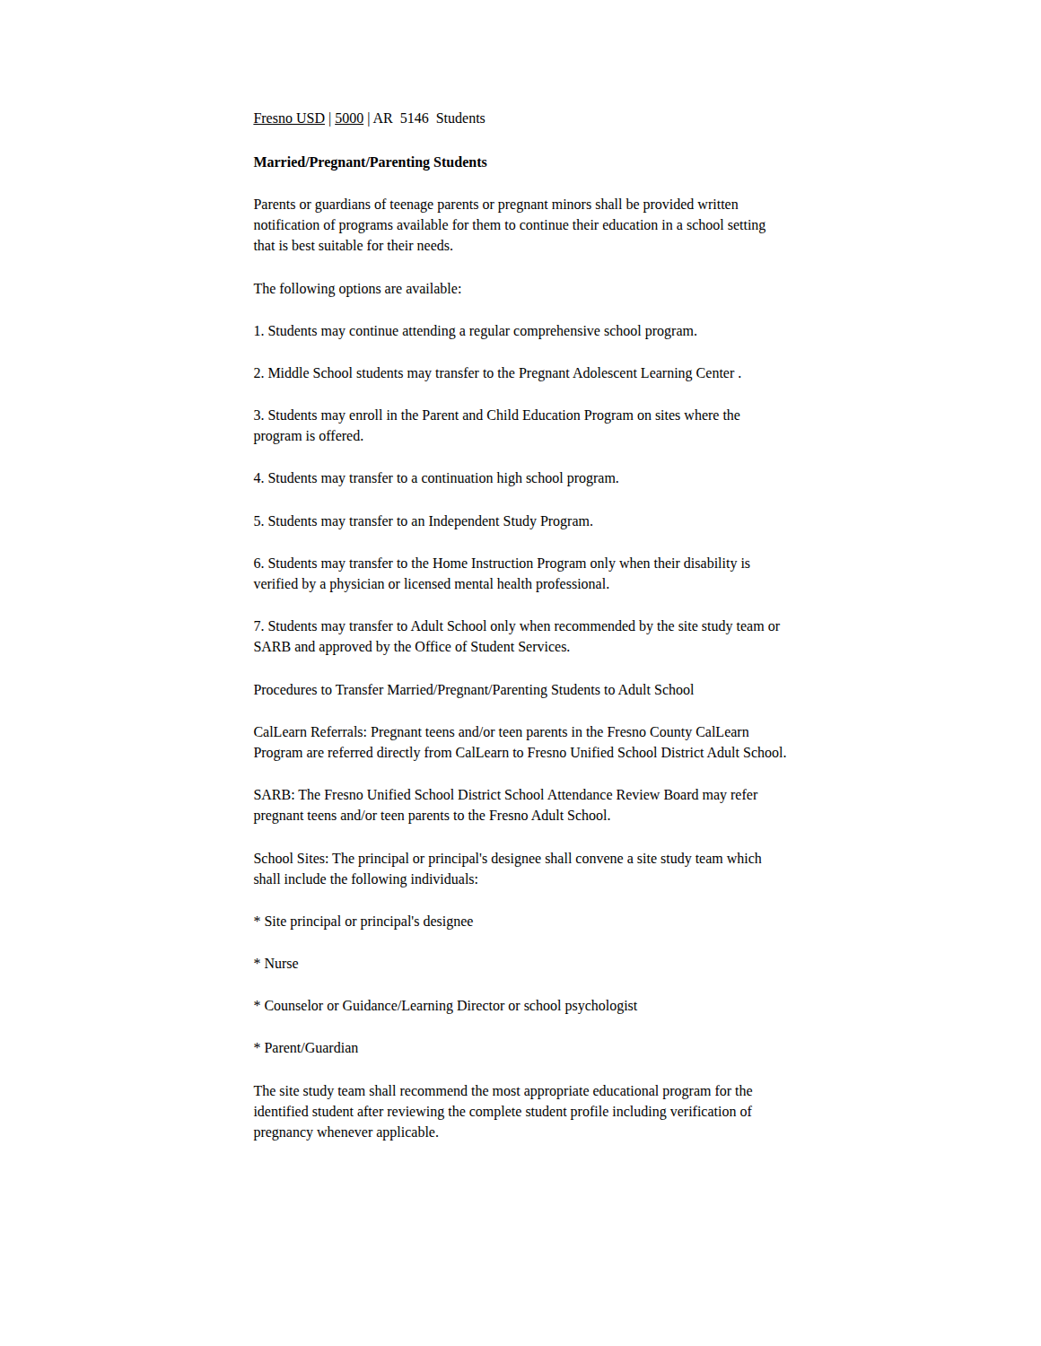Fresno USD | 5000 | AR 5146 Students
Married/Pregnant/Parenting Students
Parents or guardians of teenage parents or pregnant minors shall be provided written notification of programs available for them to continue their education in a school setting that is best suitable for their needs.
The following options are available:
1. Students may continue attending a regular comprehensive school program.
2. Middle School students may transfer to the Pregnant Adolescent Learning Center .
3. Students may enroll in the Parent and Child Education Program on sites where the program is offered.
4. Students may transfer to a continuation high school program.
5. Students may transfer to an Independent Study Program.
6. Students may transfer to the Home Instruction Program only when their disability is verified by a physician or licensed mental health professional.
7. Students may transfer to Adult School only when recommended by the site study team or SARB and approved by the Office of Student Services.
Procedures to Transfer Married/Pregnant/Parenting Students to Adult School
CalLearn Referrals: Pregnant teens and/or teen parents in the Fresno County CalLearn Program are referred directly from CalLearn to Fresno Unified School District Adult School.
SARB: The Fresno Unified School District School Attendance Review Board may refer pregnant teens and/or teen parents to the Fresno Adult School.
School Sites: The principal or principal's designee shall convene a site study team which shall include the following individuals:
* Site principal or principal's designee
* Nurse
* Counselor or Guidance/Learning Director or school psychologist
* Parent/Guardian
The site study team shall recommend the most appropriate educational program for the identified student after reviewing the complete student profile including verification of pregnancy whenever applicable.